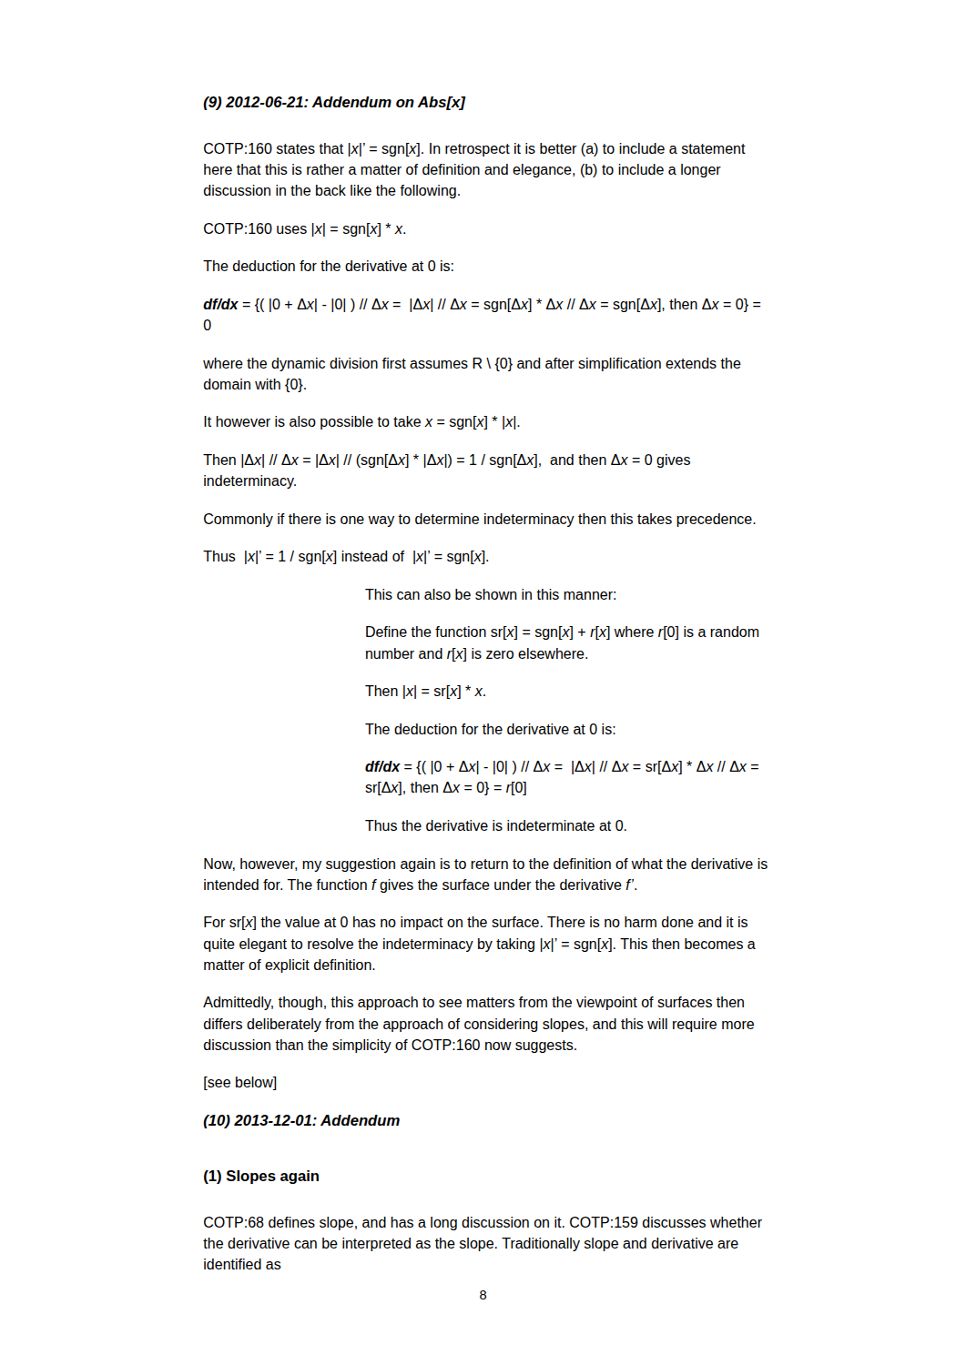(9) 2012-06-21: Addendum on Abs[x]
COTP:160 states that |x|’ = sgn[x]. In retrospect it is better (a) to include a statement here that this is rather a matter of definition and elegance, (b) to include a longer discussion in the back like the following.
COTP:160 uses |x| = sgn[x] * x.
The deduction for the derivative at 0 is:
df/dx = {( |0 + Δx| - |0| ) // Δx = |Δx| // Δx = sgn[Δx] * Δx // Δx = sgn[Δx], then Δx = 0} = 0
where the dynamic division first assumes R \ {0} and after simplification extends the domain with {0}.
It however is also possible to take x = sgn[x] * |x|.
Then |Δx| // Δx = |Δx| // (sgn[Δx] * |Δx|) = 1 / sgn[Δx], and then Δx = 0 gives indeterminacy.
Commonly if there is one way to determine indeterminacy then this takes precedence.
Thus |x|’ = 1 / sgn[x] instead of |x|’ = sgn[x].
This can also be shown in this manner:
Define the function sr[x] = sgn[x] + r[x] where r[0] is a random number and r[x] is zero elsewhere.
Then |x| = sr[x] * x.
The deduction for the derivative at 0 is:
df/dx = {( |0 + Δx| - |0| ) // Δx = |Δx| // Δx = sr[Δx] * Δx // Δx = sr[Δx], then Δx = 0} = r[0]
Thus the derivative is indeterminate at 0.
Now, however, my suggestion again is to return to the definition of what the derivative is intended for. The function f gives the surface under the derivative f’.
For sr[x] the value at 0 has no impact on the surface. There is no harm done and it is quite elegant to resolve the indeterminacy by taking |x|’ = sgn[x]. This then becomes a matter of explicit definition.
Admittedly, though, this approach to see matters from the viewpoint of surfaces then differs deliberately from the approach of considering slopes, and this will require more discussion than the simplicity of COTP:160 now suggests.
[see below]
(10) 2013-12-01: Addendum
(1) Slopes again
COTP:68 defines slope, and has a long discussion on it. COTP:159 discusses whether the derivative can be interpreted as the slope. Traditionally slope and derivative are identified as
8